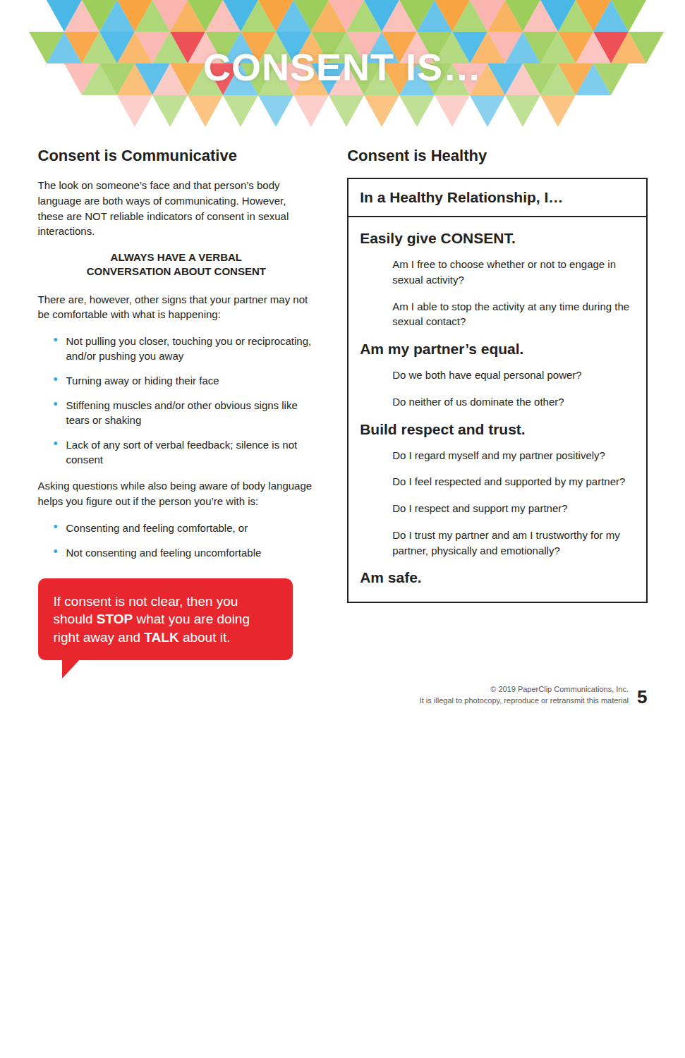CONSENT IS…
Consent is Communicative
The look on someone’s face and that person’s body language are both ways of communicating. However, these are NOT reliable indicators of consent in sexual interactions.
ALWAYS HAVE A VERBAL
CONVERSATION ABOUT CONSENT
There are, however, other signs that your partner may not be comfortable with what is happening:
Not pulling you closer, touching you or reciprocating, and/or pushing you away
Turning away or hiding their face
Stiffening muscles and/or other obvious signs like tears or shaking
Lack of any sort of verbal feedback; silence is not consent
Asking questions while also being aware of body language helps you figure out if the person you’re with is:
Consenting and feeling comfortable, or
Not consenting and feeling uncomfortable
If consent is not clear, then you should STOP what you are doing right away and TALK about it.
Consent is Healthy
In a Healthy Relationship, I…
Easily give CONSENT.
Am I free to choose whether or not to engage in sexual activity?
Am I able to stop the activity at any time during the sexual contact?
Am my partner’s equal.
Do we both have equal personal power?
Do neither of us dominate the other?
Build respect and trust.
Do I regard myself and my partner positively?
Do I feel respected and supported by my partner?
Do I respect and support my partner?
Do I trust my partner and am I trustworthy for my partner, physically and emotionally?
Am safe.
© 2019 PaperClip Communications, Inc.
It is illegal to photocopy, reproduce or retransmit this material
5